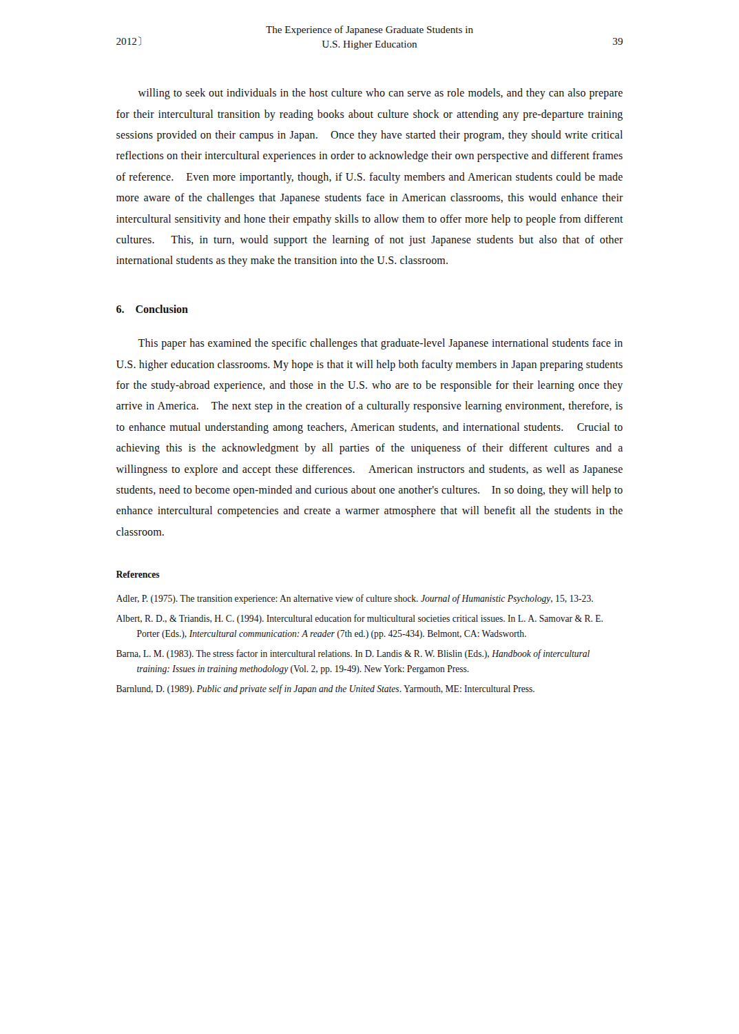2012〕
The Experience of Japanese Graduate Students in
U.S. Higher Education
39
willing to seek out individuals in the host culture who can serve as role models, and they can also prepare for their intercultural transition by reading books about culture shock or attending any pre-departure training sessions provided on their campus in Japan.　Once they have started their program, they should write critical reflections on their intercultural experiences in order to acknowledge their own perspective and different frames of reference.　Even more importantly, though, if U.S. faculty members and American students could be made more aware of the challenges that Japanese students face in American classrooms, this would enhance their intercultural sensitivity and hone their empathy skills to allow them to offer more help to people from different cultures.　This, in turn, would support the learning of not just Japanese students but also that of other international students as they make the transition into the U.S. classroom.
6.　Conclusion
This paper has examined the specific challenges that graduate-level Japanese international students face in U.S. higher education classrooms. My hope is that it will help both faculty members in Japan preparing students for the study-abroad experience, and those in the U.S. who are to be responsible for their learning once they arrive in America.　The next step in the creation of a culturally responsive learning environment, therefore, is to enhance mutual understanding among teachers, American students, and international students.　Crucial to achieving this is the acknowledgment by all parties of the uniqueness of their different cultures and a willingness to explore and accept these differences.　American instructors and students, as well as Japanese students, need to become open-minded and curious about one another's cultures.　In so doing, they will help to enhance intercultural competencies and create a warmer atmosphere that will benefit all the students in the classroom.
References
Adler, P. (1975). The transition experience: An alternative view of culture shock. Journal of Humanistic Psychology, 15, 13-23.
Albert, R. D., & Triandis, H. C. (1994). Intercultural education for multicultural societies critical issues. In L. A. Samovar & R. E. Porter (Eds.), Intercultural communication: A reader (7th ed.) (pp. 425-434). Belmont, CA: Wadsworth.
Barna, L. M. (1983). The stress factor in intercultural relations. In D. Landis & R. W. Blislin (Eds.), Handbook of intercultural training: Issues in training methodology (Vol. 2, pp. 19-49). New York: Pergamon Press.
Barnlund, D. (1989). Public and private self in Japan and the United States. Yarmouth, ME: Intercultural Press.